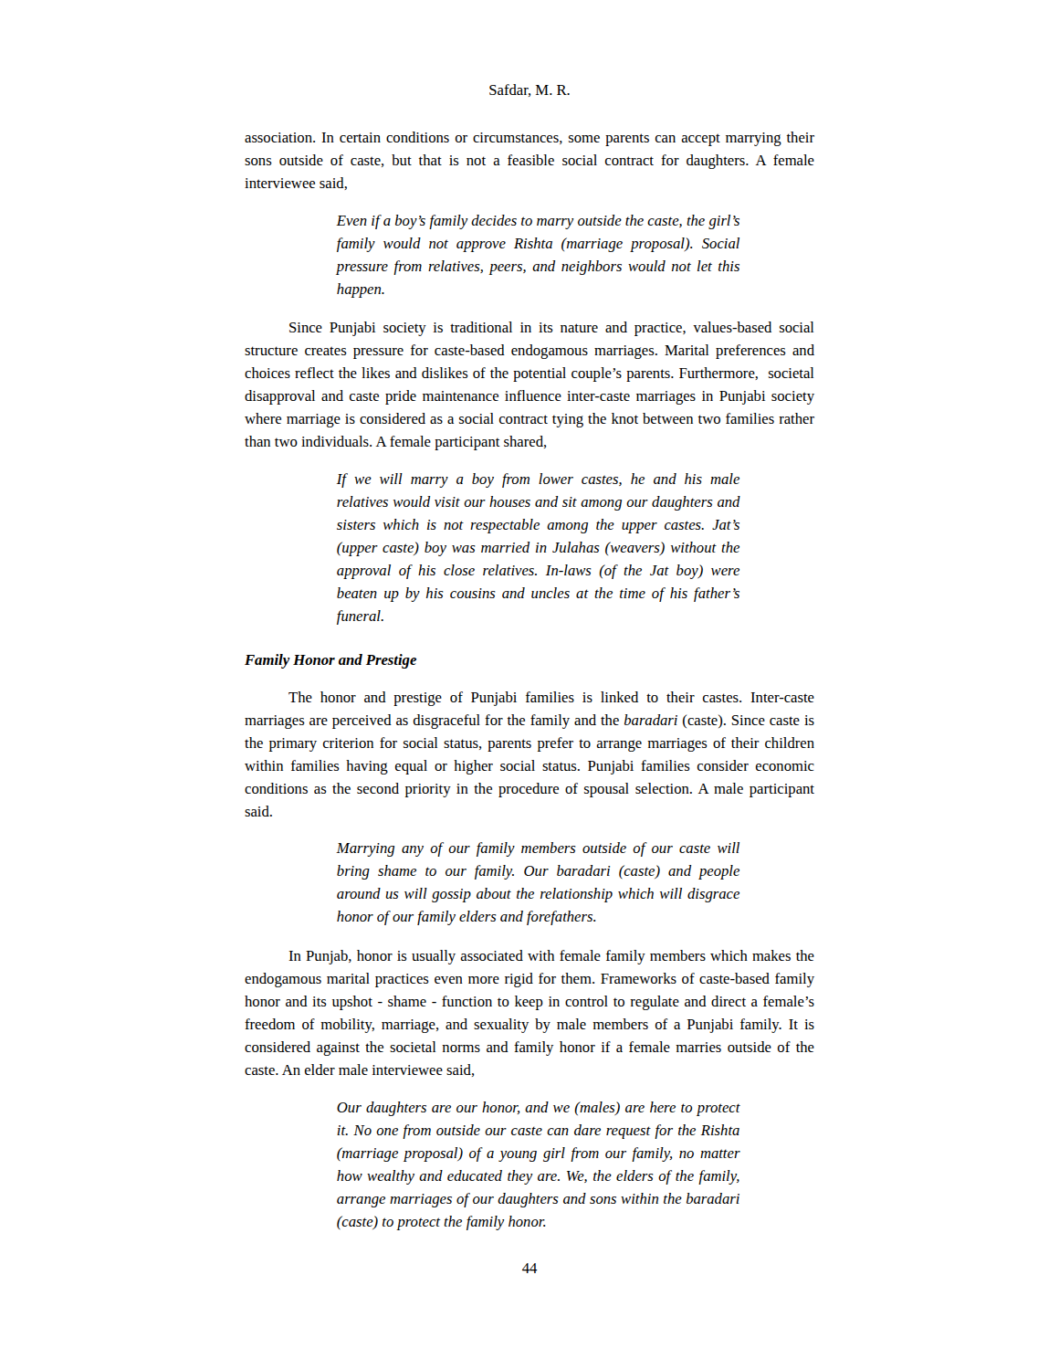Safdar, M. R.
association. In certain conditions or circumstances, some parents can accept marrying their sons outside of caste, but that is not a feasible social contract for daughters. A female interviewee said,
Even if a boy’s family decides to marry outside the caste, the girl’s family would not approve Rishta (marriage proposal). Social pressure from relatives, peers, and neighbors would not let this happen.
Since Punjabi society is traditional in its nature and practice, values-based social structure creates pressure for caste-based endogamous marriages. Marital preferences and choices reflect the likes and dislikes of the potential couple’s parents. Furthermore, societal disapproval and caste pride maintenance influence inter-caste marriages in Punjabi society where marriage is considered as a social contract tying the knot between two families rather than two individuals. A female participant shared,
If we will marry a boy from lower castes, he and his male relatives would visit our houses and sit among our daughters and sisters which is not respectable among the upper castes. Jat’s (upper caste) boy was married in Julahas (weavers) without the approval of his close relatives. In-laws (of the Jat boy) were beaten up by his cousins and uncles at the time of his father’s funeral.
Family Honor and Prestige
The honor and prestige of Punjabi families is linked to their castes. Inter-caste marriages are perceived as disgraceful for the family and the baradari (caste). Since caste is the primary criterion for social status, parents prefer to arrange marriages of their children within families having equal or higher social status. Punjabi families consider economic conditions as the second priority in the procedure of spousal selection. A male participant said.
Marrying any of our family members outside of our caste will bring shame to our family. Our baradari (caste) and people around us will gossip about the relationship which will disgrace honor of our family elders and forefathers.
In Punjab, honor is usually associated with female family members which makes the endogamous marital practices even more rigid for them. Frameworks of caste-based family honor and its upshot - shame - function to keep in control to regulate and direct a female’s freedom of mobility, marriage, and sexuality by male members of a Punjabi family. It is considered against the societal norms and family honor if a female marries outside of the caste. An elder male interviewee said,
Our daughters are our honor, and we (males) are here to protect it. No one from outside our caste can dare request for the Rishta (marriage proposal) of a young girl from our family, no matter how wealthy and educated they are. We, the elders of the family, arrange marriages of our daughters and sons within the baradari (caste) to protect the family honor.
44